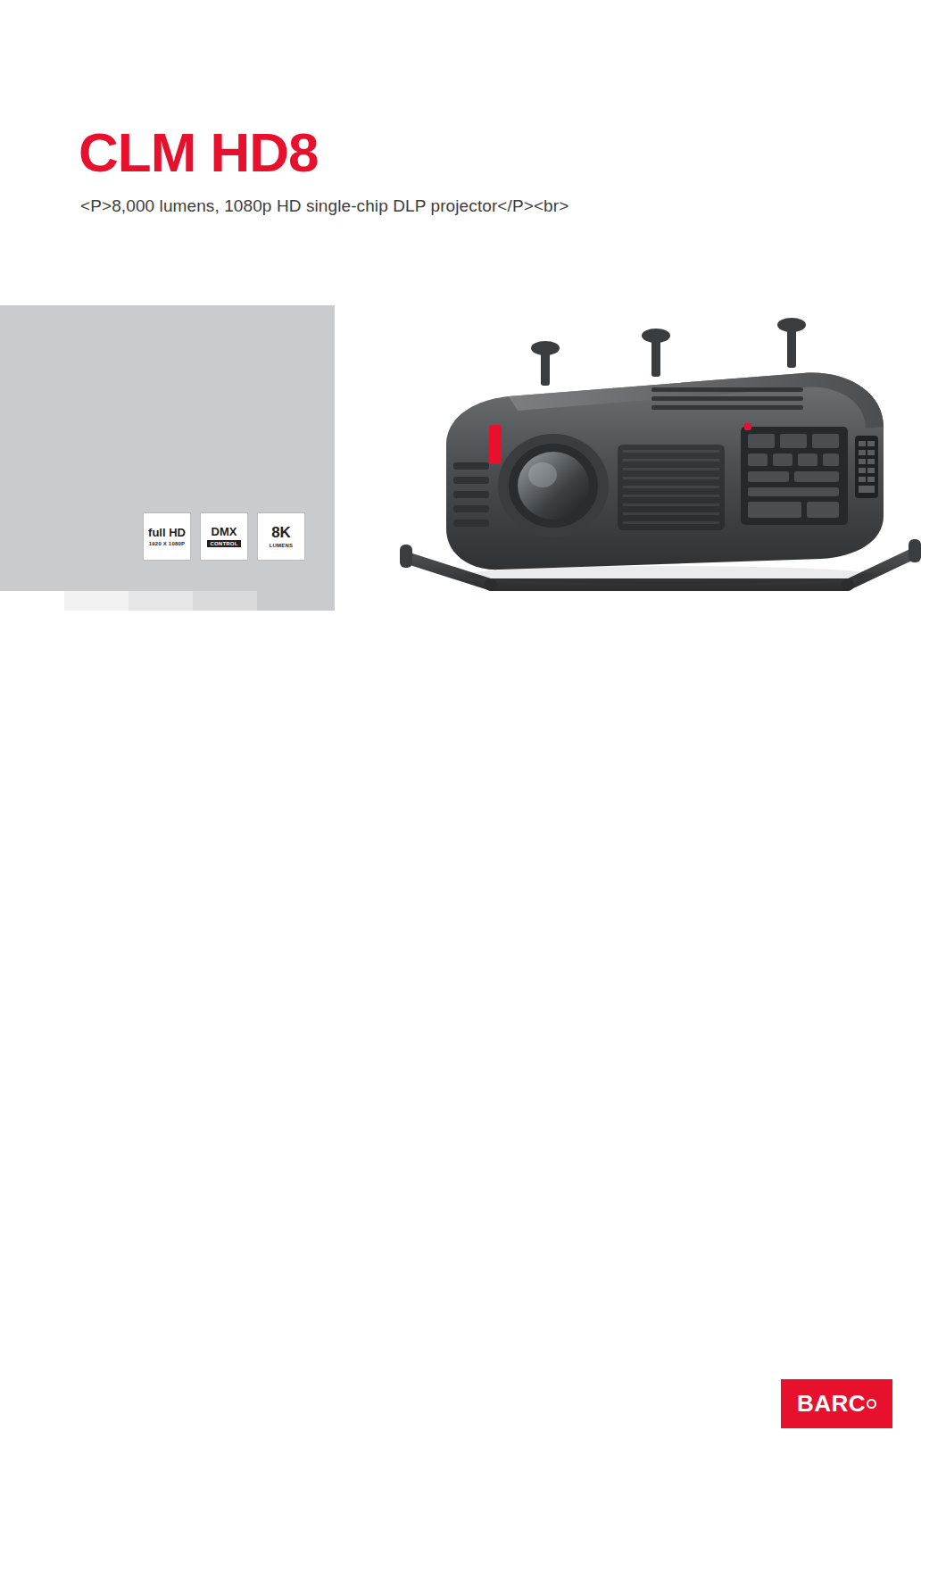CLM HD8
<P>8,000 lumens, 1080p HD single-chip DLP projector</P><br>
full HD 1920 X 1080P
DMX CONTROL
8K LUMENS
BARC